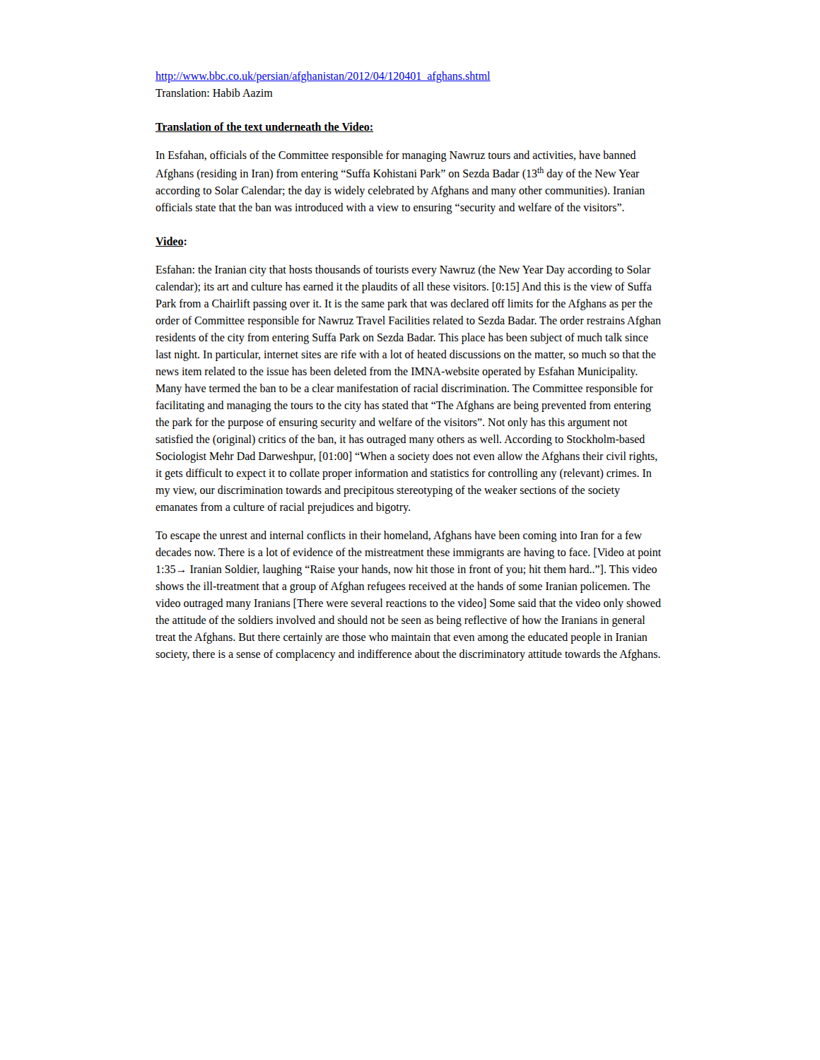http://www.bbc.co.uk/persian/afghanistan/2012/04/120401_afghans.shtml
Translation: Habib Aazim
Translation of the text underneath the Video:
In Esfahan, officials of the Committee responsible for managing Nawruz tours and activities, have banned Afghans (residing in Iran) from entering “Suffa Kohistani Park” on Sezda Badar (13th day of the New Year according to Solar Calendar; the day is widely celebrated by Afghans and many other communities). Iranian officials state that the ban was introduced with a view to ensuring “security and welfare of the visitors”.
Video:
Esfahan: the Iranian city that hosts thousands of tourists every Nawruz (the New Year Day according to Solar calendar); its art and culture has earned it the plaudits of all these visitors. [0:15] And this is the view of Suffa Park from a Chairlift passing over it. It is the same park that was declared off limits for the Afghans as per the order of Committee responsible for Nawruz Travel Facilities related to Sezda Badar. The order restrains Afghan residents of the city from entering Suffa Park on Sezda Badar. This place has been subject of much talk since last night. In particular, internet sites are rife with a lot of heated discussions on the matter, so much so that the news item related to the issue has been deleted from the IMNA-website operated by Esfahan Municipality. Many have termed the ban to be a clear manifestation of racial discrimination. The Committee responsible for facilitating and managing the tours to the city has stated that “The Afghans are being prevented from entering the park for the purpose of ensuring security and welfare of the visitors”. Not only has this argument not satisfied the (original) critics of the ban, it has outraged many others as well. According to Stockholm-based Sociologist Mehr Dad Darweshpur, [01:00] “When a society does not even allow the Afghans their civil rights, it gets difficult to expect it to collate proper information and statistics for controlling any (relevant) crimes. In my view, our discrimination towards and precipitous stereotyping of the weaker sections of the society emanates from a culture of racial prejudices and bigotry.
To escape the unrest and internal conflicts in their homeland, Afghans have been coming into Iran for a few decades now. There is a lot of evidence of the mistreatment these immigrants are having to face. [Video at point 1:35→ Iranian Soldier, laughing “Raise your hands, now hit those in front of you; hit them hard..”]. This video shows the ill-treatment that a group of Afghan refugees received at the hands of some Iranian policemen. The video outraged many Iranians [There were several reactions to the video] Some said that the video only showed the attitude of the soldiers involved and should not be seen as being reflective of how the Iranians in general treat the Afghans. But there certainly are those who maintain that even among the educated people in Iranian society, there is a sense of complacency and indifference about the discriminatory attitude towards the Afghans.